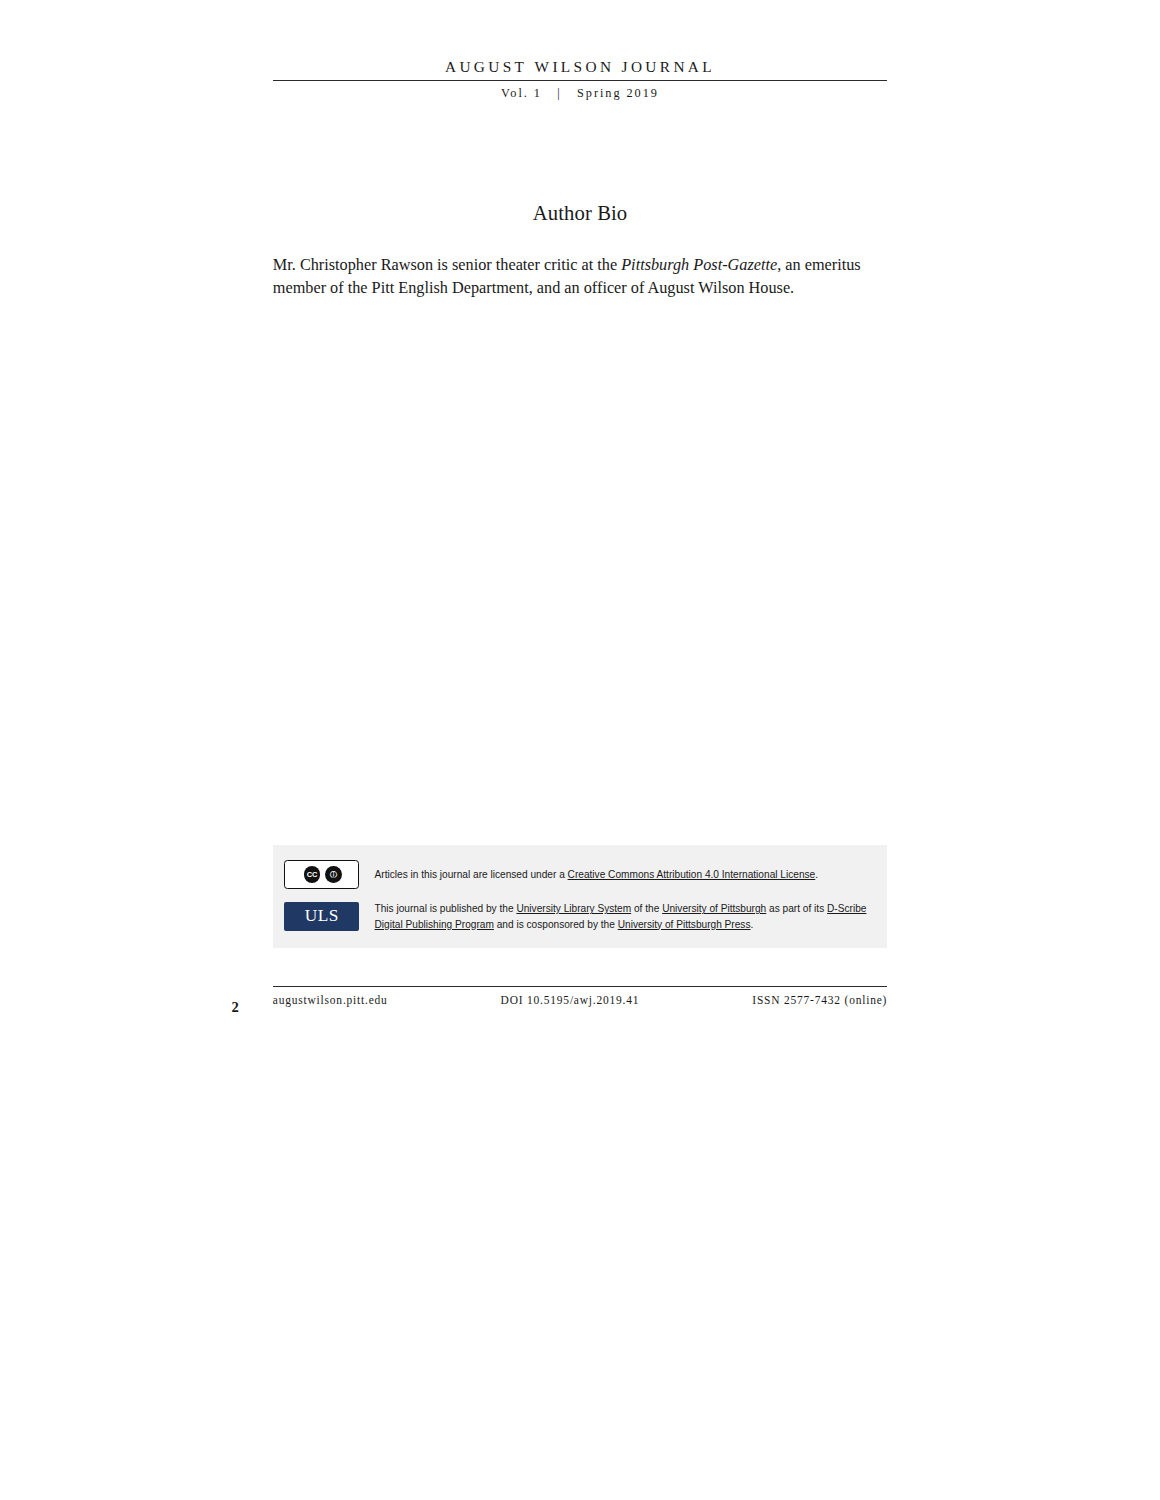August Wilson Journal
Vol. 1|Spring 2019
Author Bio
Mr. Christopher Rawson is senior theater critic at the Pittsburgh Post-Gazette, an emeritus member of the Pitt English Department, and an officer of August Wilson House.
CC ⓘ BY
Articles in this journal are licensed under a Creative Commons Attribution 4.0 International License.
ULS
This journal is published by the University Library System of the University of Pittsburgh as part of its D-Scribe Digital Publishing Program and is cosponsored by the University of Pittsburgh Press.
augustwilson.pitt.edu DOI 10.5195/awj.2019.41 ISSN 2577-7432 (online)
2